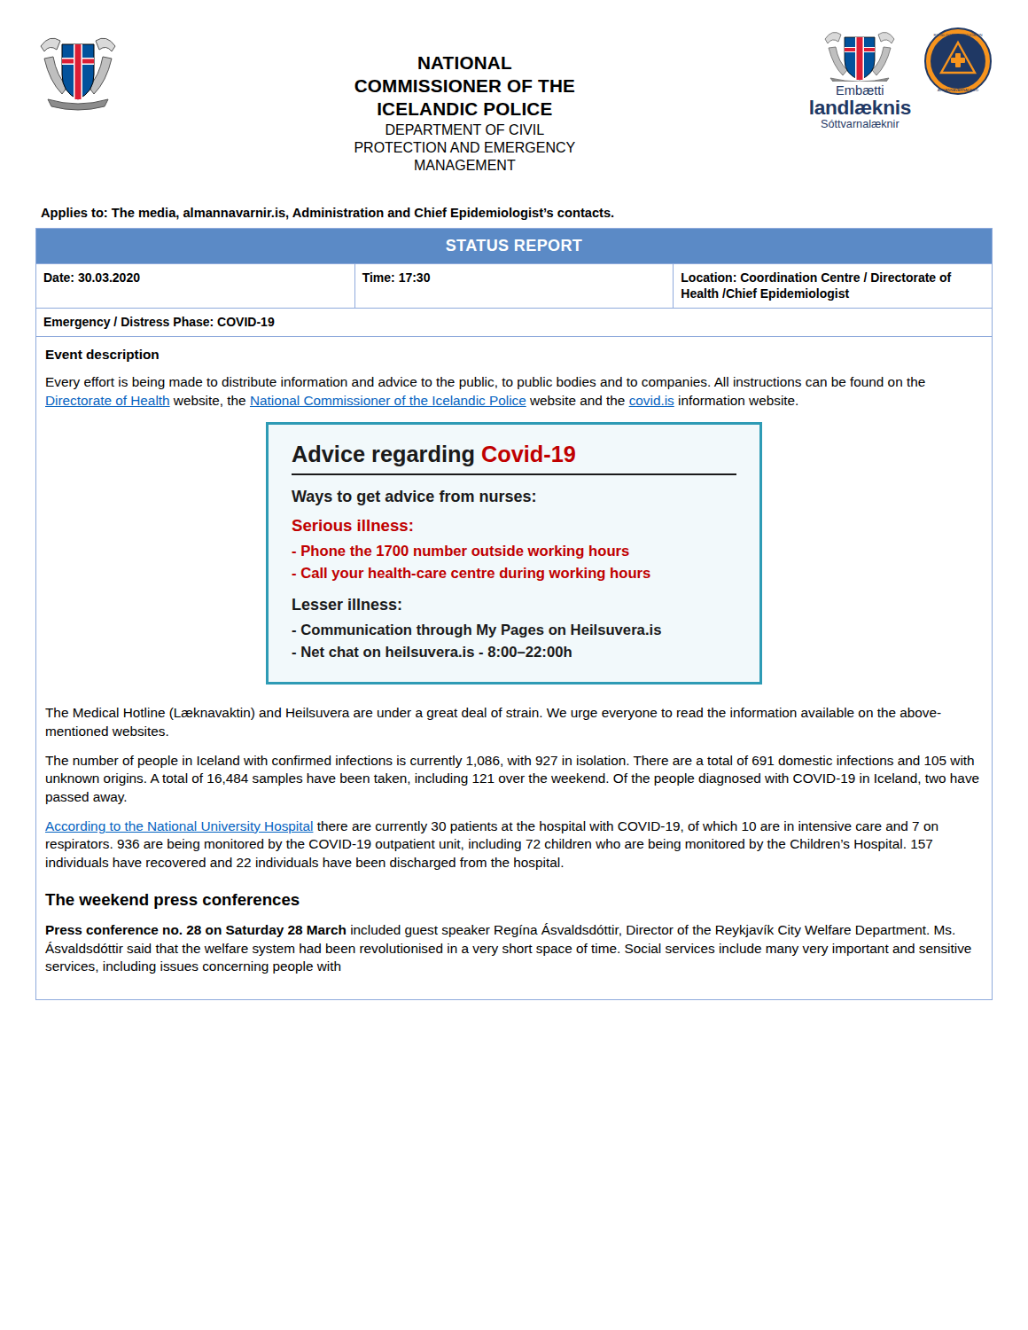NATIONAL
COMMISSIONER OF THE
ICELANDIC POLICE
DEPARTMENT OF CIVIL
PROTECTION AND EMERGENCY
MANAGEMENT
Embætti
landlæknis
Sóttvarnalæknir
RÍKISLÖGREGLUSTJÓRINN ALMANNAVARNADEILD
Applies to: The media, almannavarnir.is, Administration and Chief Epidemiologist’s contacts.
| STATUS REPORT |
| Date: 30.03.2020 | Time: 17:30 | Location: Coordination Centre / Directorate of Health /Chief Epidemiologist |
| Emergency / Distress Phase: COVID-19 |
| Event description Every effort is being made to distribute information and advice to the public, to public bodies and to companies. All instructions can be found on the Directorate of Health website, the National Commissioner of the Icelandic Police website and the covid.is information website. Advice regarding Covid-19 Ways to get advice from nurses: Serious illness: - Phone the 1700 number outside working hours - Call your health-care centre during working hours Lesser illness: - Communication through My Pages on Heilsuvera.is - Net chat on heilsuvera.is - 8:00–22:00h The Medical Hotline (Læknavaktin) and Heilsuvera are under a great deal of strain. We urge everyone to read the information available on the above-mentioned websites. The number of people in Iceland with confirmed infections is currently 1,086, with 927 in isolation. There are a total of 691 domestic infections and 105 with unknown origins. A total of 16,484 samples have been taken, including 121 over the weekend. Of the people diagnosed with COVID-19 in Iceland, two have passed away. According to the National University Hospital there are currently 30 patients at the hospital with COVID-19, of which 10 are in intensive care and 7 on respirators. 936 are being monitored by the COVID-19 outpatient unit, including 72 children who are being monitored by the Children’s Hospital. 157 individuals have recovered and 22 individuals have been discharged from the hospital. The weekend press conferences Press conference no. 28 on Saturday 28 March included guest speaker Regína Ásvaldsdóttir, Director of the Reykjavík City Welfare Department. Ms. Ásvaldsdóttir said that the welfare system had been revolutionised in a very short space of time. Social services include many very important and sensitive services, including issues concerning people with |